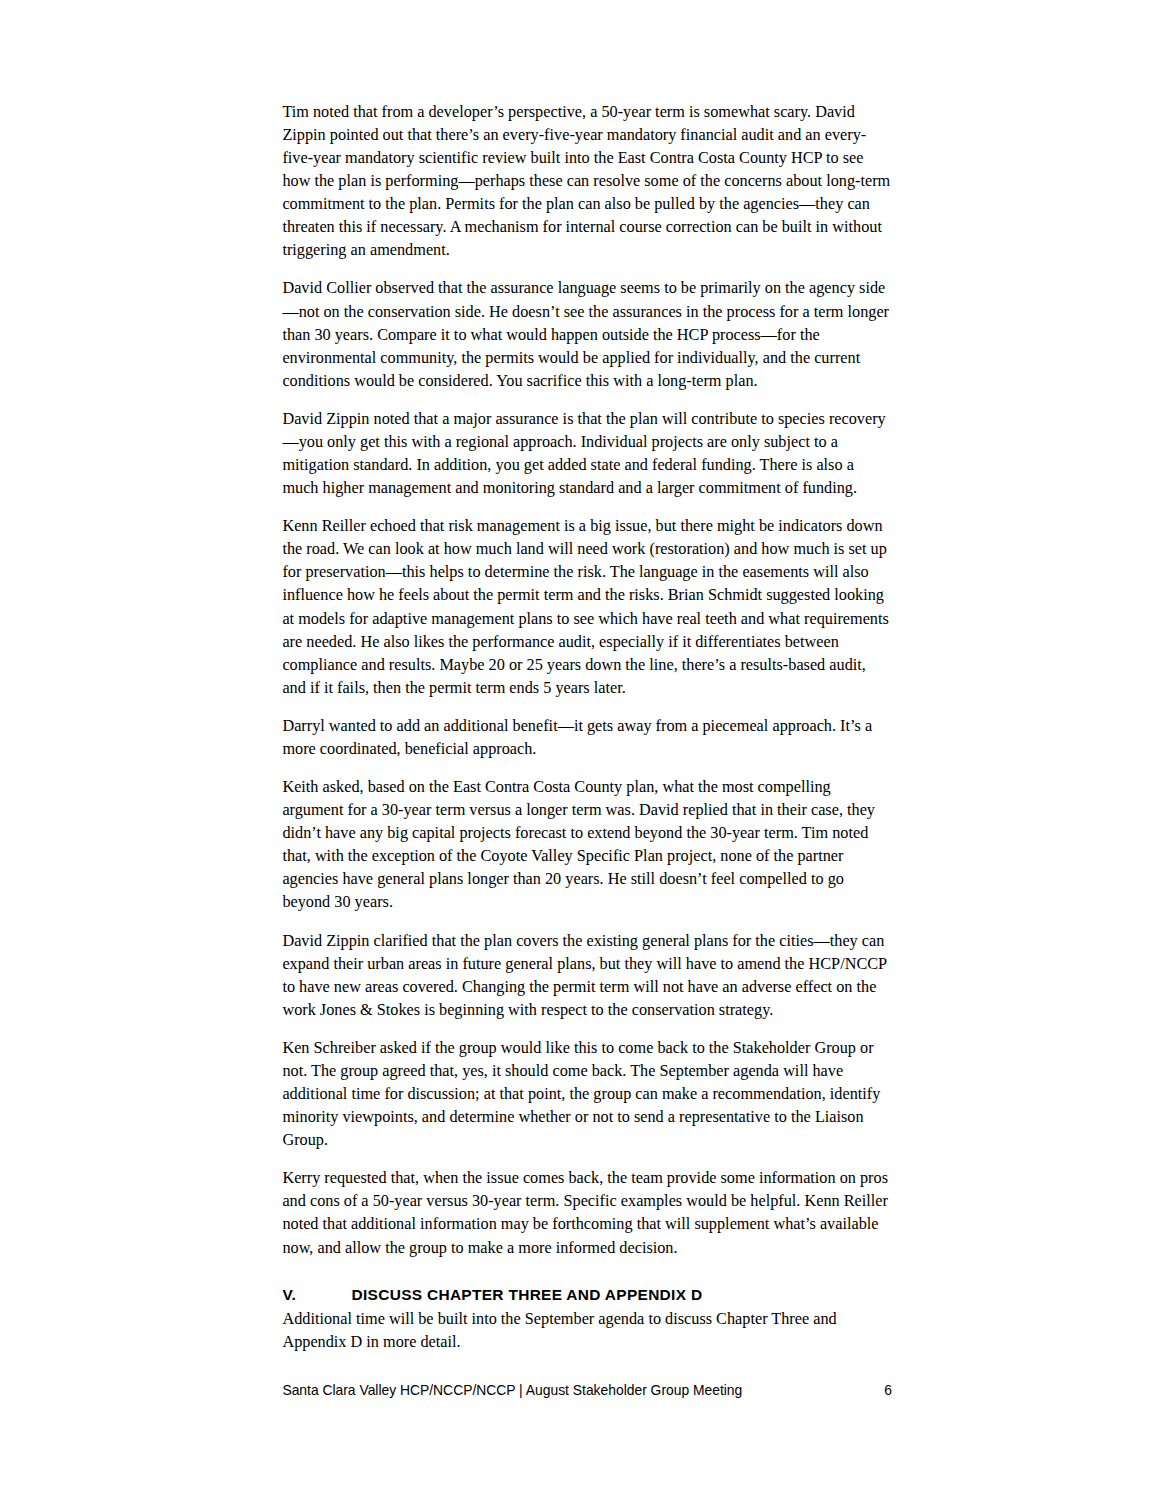Tim noted that from a developer’s perspective, a 50-year term is somewhat scary. David Zippin pointed out that there’s an every-five-year mandatory financial audit and an every-five-year mandatory scientific review built into the East Contra Costa County HCP to see how the plan is performing—perhaps these can resolve some of the concerns about long-term commitment to the plan. Permits for the plan can also be pulled by the agencies—they can threaten this if necessary. A mechanism for internal course correction can be built in without triggering an amendment.
David Collier observed that the assurance language seems to be primarily on the agency side—not on the conservation side. He doesn’t see the assurances in the process for a term longer than 30 years. Compare it to what would happen outside the HCP process—for the environmental community, the permits would be applied for individually, and the current conditions would be considered. You sacrifice this with a long-term plan.
David Zippin noted that a major assurance is that the plan will contribute to species recovery—you only get this with a regional approach. Individual projects are only subject to a mitigation standard. In addition, you get added state and federal funding. There is also a much higher management and monitoring standard and a larger commitment of funding.
Kenn Reiller echoed that risk management is a big issue, but there might be indicators down the road. We can look at how much land will need work (restoration) and how much is set up for preservation—this helps to determine the risk. The language in the easements will also influence how he feels about the permit term and the risks. Brian Schmidt suggested looking at models for adaptive management plans to see which have real teeth and what requirements are needed. He also likes the performance audit, especially if it differentiates between compliance and results. Maybe 20 or 25 years down the line, there’s a results-based audit, and if it fails, then the permit term ends 5 years later.
Darryl wanted to add an additional benefit—it gets away from a piecemeal approach. It’s a more coordinated, beneficial approach.
Keith asked, based on the East Contra Costa County plan, what the most compelling argument for a 30-year term versus a longer term was. David replied that in their case, they didn’t have any big capital projects forecast to extend beyond the 30-year term. Tim noted that, with the exception of the Coyote Valley Specific Plan project, none of the partner agencies have general plans longer than 20 years. He still doesn’t feel compelled to go beyond 30 years.
David Zippin clarified that the plan covers the existing general plans for the cities—they can expand their urban areas in future general plans, but they will have to amend the HCP/NCCP to have new areas covered. Changing the permit term will not have an adverse effect on the work Jones & Stokes is beginning with respect to the conservation strategy.
Ken Schreiber asked if the group would like this to come back to the Stakeholder Group or not. The group agreed that, yes, it should come back. The September agenda will have additional time for discussion; at that point, the group can make a recommendation, identify minority viewpoints, and determine whether or not to send a representative to the Liaison Group.
Kerry requested that, when the issue comes back, the team provide some information on pros and cons of a 50-year versus 30-year term. Specific examples would be helpful. Kenn Reiller noted that additional information may be forthcoming that will supplement what’s available now, and allow the group to make a more informed decision.
V. Discuss Chapter Three and Appendix D
Additional time will be built into the September agenda to discuss Chapter Three and Appendix D in more detail.
Santa Clara Valley HCP/NCCP/NCCP | August Stakeholder Group Meeting 6